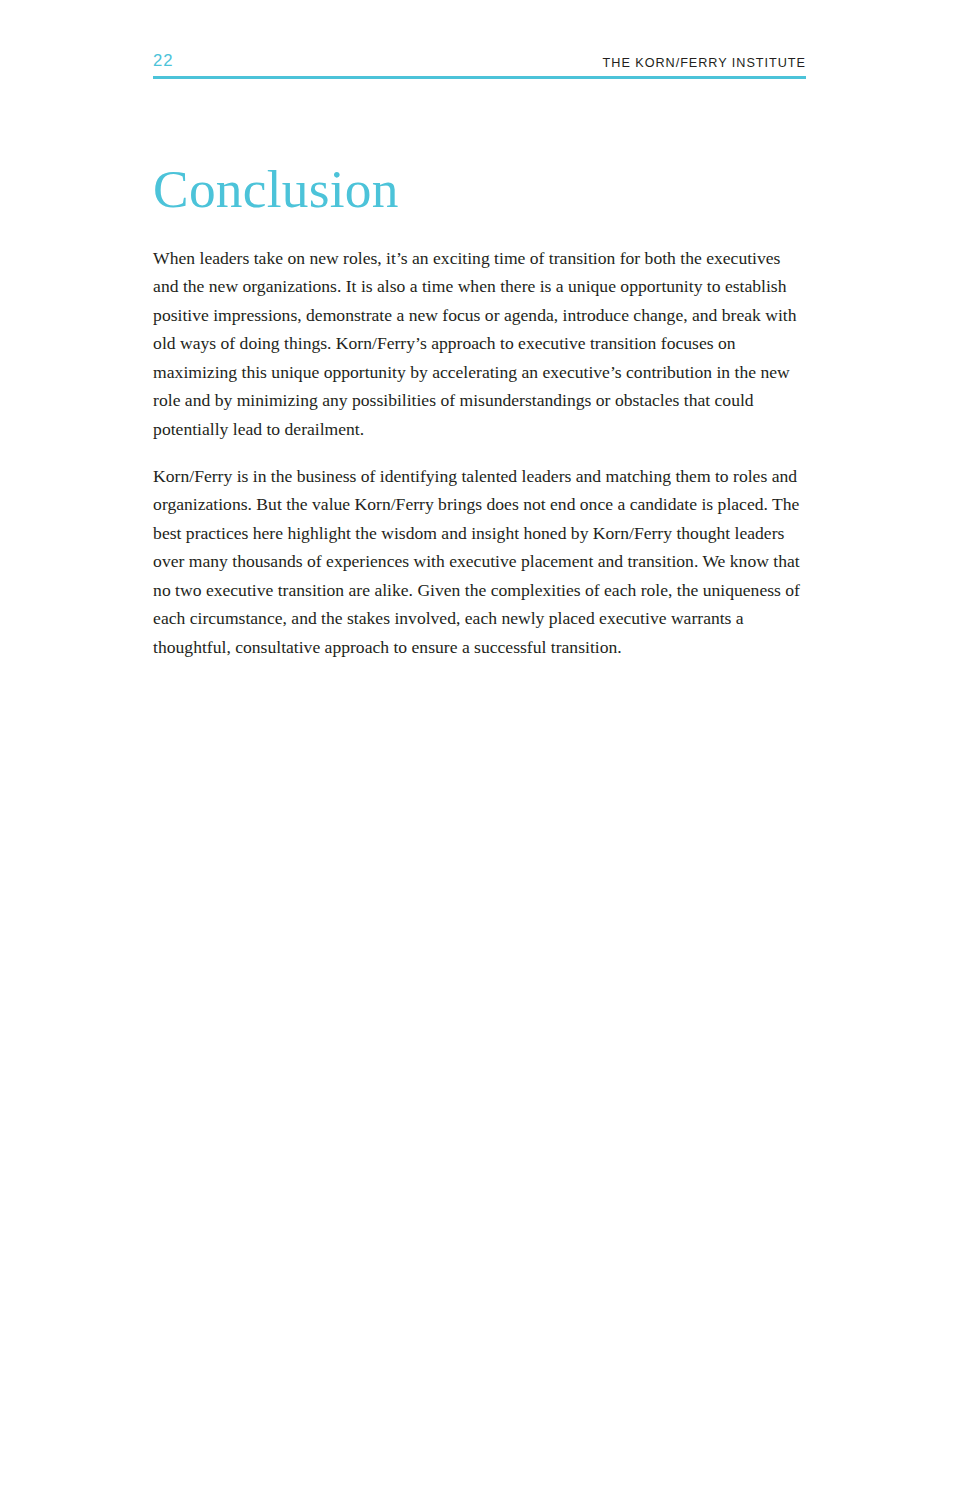22 The Korn/Ferry Institute
Conclusion
When leaders take on new roles, it’s an exciting time of transition for both the executives and the new organizations. It is also a time when there is a unique opportunity to establish positive impressions, demonstrate a new focus or agenda, introduce change, and break with old ways of doing things. Korn/Ferry’s approach to executive transition focuses on maximizing this unique opportunity by accelerating an executive’s contribution in the new role and by minimizing any possibilities of misunderstandings or obstacles that could potentially lead to derailment.
Korn/Ferry is in the business of identifying talented leaders and matching them to roles and organizations. But the value Korn/Ferry brings does not end once a candidate is placed. The best practices here highlight the wisdom and insight honed by Korn/Ferry thought leaders over many thousands of experiences with executive placement and transition. We know that no two executive transition are alike. Given the complexities of each role, the uniqueness of each circumstance, and the stakes involved, each newly placed executive warrants a thoughtful, consultative approach to ensure a successful transition.